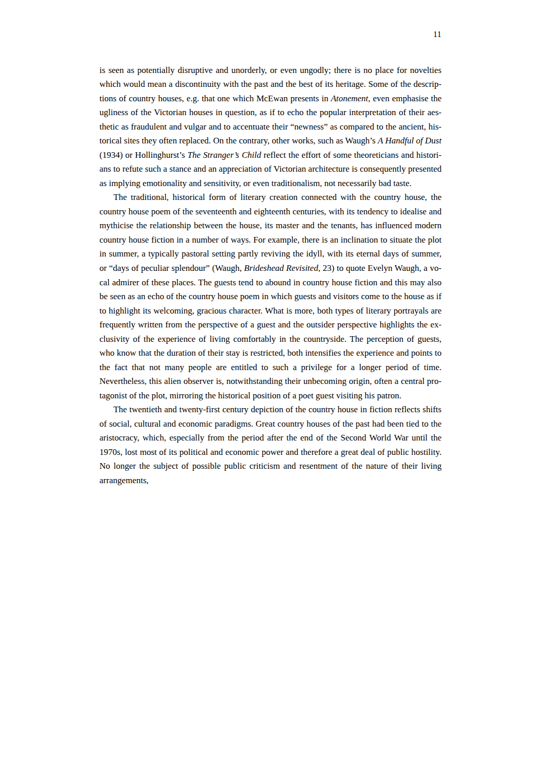11
is seen as potentially disruptive and unorderly, or even ungodly; there is no place for novelties which would mean a discontinuity with the past and the best of its heritage. Some of the descriptions of country houses, e.g. that one which McEwan presents in Atonement, even emphasise the ugliness of the Victorian houses in question, as if to echo the popular interpretation of their aesthetic as fraudulent and vulgar and to accentuate their “newness” as compared to the ancient, historical sites they often replaced. On the contrary, other works, such as Waugh’s A Handful of Dust (1934) or Hollinghurst’s The Stranger’s Child reflect the effort of some theoreticians and historians to refute such a stance and an appreciation of Victorian architecture is consequently presented as implying emotionality and sensitivity, or even traditionalism, not necessarily bad taste.
The traditional, historical form of literary creation connected with the country house, the country house poem of the seventeenth and eighteenth centuries, with its tendency to idealise and mythicise the relationship between the house, its master and the tenants, has influenced modern country house fiction in a number of ways. For example, there is an inclination to situate the plot in summer, a typically pastoral setting partly reviving the idyll, with its eternal days of summer, or “days of peculiar splendour” (Waugh, Brideshead Revisited, 23) to quote Evelyn Waugh, a vocal admirer of these places. The guests tend to abound in country house fiction and this may also be seen as an echo of the country house poem in which guests and visitors come to the house as if to highlight its welcoming, gracious character. What is more, both types of literary portrayals are frequently written from the perspective of a guest and the outsider perspective highlights the exclusivity of the experience of living comfortably in the countryside. The perception of guests, who know that the duration of their stay is restricted, both intensifies the experience and points to the fact that not many people are entitled to such a privilege for a longer period of time. Nevertheless, this alien observer is, notwithstanding their unbecoming origin, often a central protagonist of the plot, mirroring the historical position of a poet guest visiting his patron.
The twentieth and twenty-first century depiction of the country house in fiction reflects shifts of social, cultural and economic paradigms. Great country houses of the past had been tied to the aristocracy, which, especially from the period after the end of the Second World War until the 1970s, lost most of its political and economic power and therefore a great deal of public hostility. No longer the subject of possible public criticism and resentment of the nature of their living arrangements,